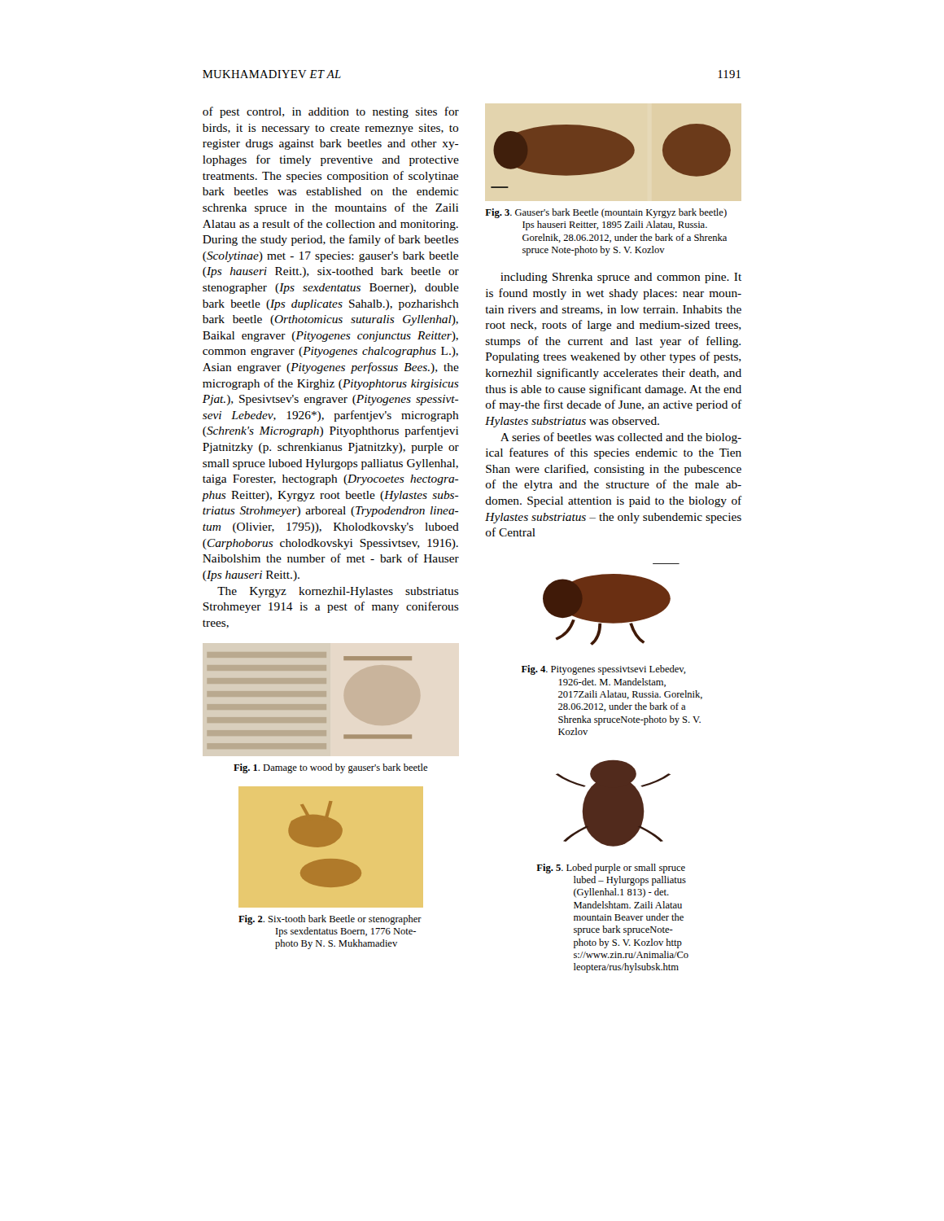MUKHAMADIYEV ET AL
1191
of pest control, in addition to nesting sites for birds, it is necessary to create remeznye sites, to register drugs against bark beetles and other xylophages for timely preventive and protective treatments. The species composition of scolytinae bark beetles was established on the endemic schrenka spruce in the mountains of the Zaili Alatau as a result of the collection and monitoring. During the study period, the family of bark beetles (Scolytinae) met - 17 species: gauser's bark beetle (Ips hauseri Reitt.), six-toothed bark beetle or stenographer (Ips sexdentatus Boerner), double bark beetle (Ips duplicates Sahalb.), pozharishch bark beetle (Orthotomicus suturalis Gyllenhal), Baikal engraver (Pityogenes conjunctus Reitter), common engraver (Pityogenes chalcographus L.), Asian engraver (Pityogenes perfossus Bees.), the micrograph of the Kirghiz (Pityophtorus kirgisicus Pjat.), Spesivtsev's engraver (Pityogenes spessivtsevi Lebedev, 1926*), parfentjev's micrograph (Schrenk's Micrograph) Pityophthorus parfentjevi Pjatnitzky (p. schrenkianus Pjatnitzky), purple or small spruce luboed Hylurgops palliatus Gyllenhal, taiga Forester, hectograph (Dryocoetes hectographus Reitter), Kyrgyz root beetle (Hylastes substriatus Strohmeyer) arboreal (Trypodendron lineatum (Olivier, 1795)), Kholodkovsky's luboed (Carphoborus cholodkovskyi Spessivtsev, 1916). Naibolshim the number of met - bark of Hauser (Ips hauseri Reitt.).
The Kyrgyz kornezhil-Hylastes substriatus Strohmeyer 1914 is a pest of many coniferous trees,
Fig. 1. Damage to wood by gauser's bark beetle
Fig. 2. Six-tooth bark Beetle or stenographer Ips sexdentatus Boern, 1776 Note-photo By N. S. Mukhamadiev
Fig. 3. Gauser's bark Beetle (mountain Kyrgyz bark beetle) Ips hauseri Reitter, 1895 Zaili Alatau, Russia. Gorelnik, 28.06.2012, under the bark of a Shrenka spruce Note-photo by S. V. Kozlov
including Shrenka spruce and common pine. It is found mostly in wet shady places: near mountain rivers and streams, in low terrain. Inhabits the root neck, roots of large and medium-sized trees, stumps of the current and last year of felling. Populating trees weakened by other types of pests, kornezhil significantly accelerates their death, and thus is able to cause significant damage. At the end of may-the first decade of June, an active period of Hylastes substriatus was observed.
A series of beetles was collected and the biological features of this species endemic to the Tien Shan were clarified, consisting in the pubescence of the elytra and the structure of the male abdomen. Special attention is paid to the biology of Hylastes substriatus – the only subendemic species of Central
Fig. 4. Pityogenes spessivtsevi Lebedev, 1926-det. M. Mandelstam, 2017Zaili Alatau, Russia. Gorelnik, 28.06.2012, under the bark of a Shrenka spruceNote-photo by S. V. Kozlov
Fig. 5. Lobed purple or small spruce lubed – Hylurgops palliatus (Gyllenhal.1 813) - det. Mandelshtam. Zaili Alatau mountain Beaver under the spruce bark spruceNote-photo by S. V. Kozlov https://www.zin.ru/Animalia/Coleoptera/rus/hylsubsk.htm